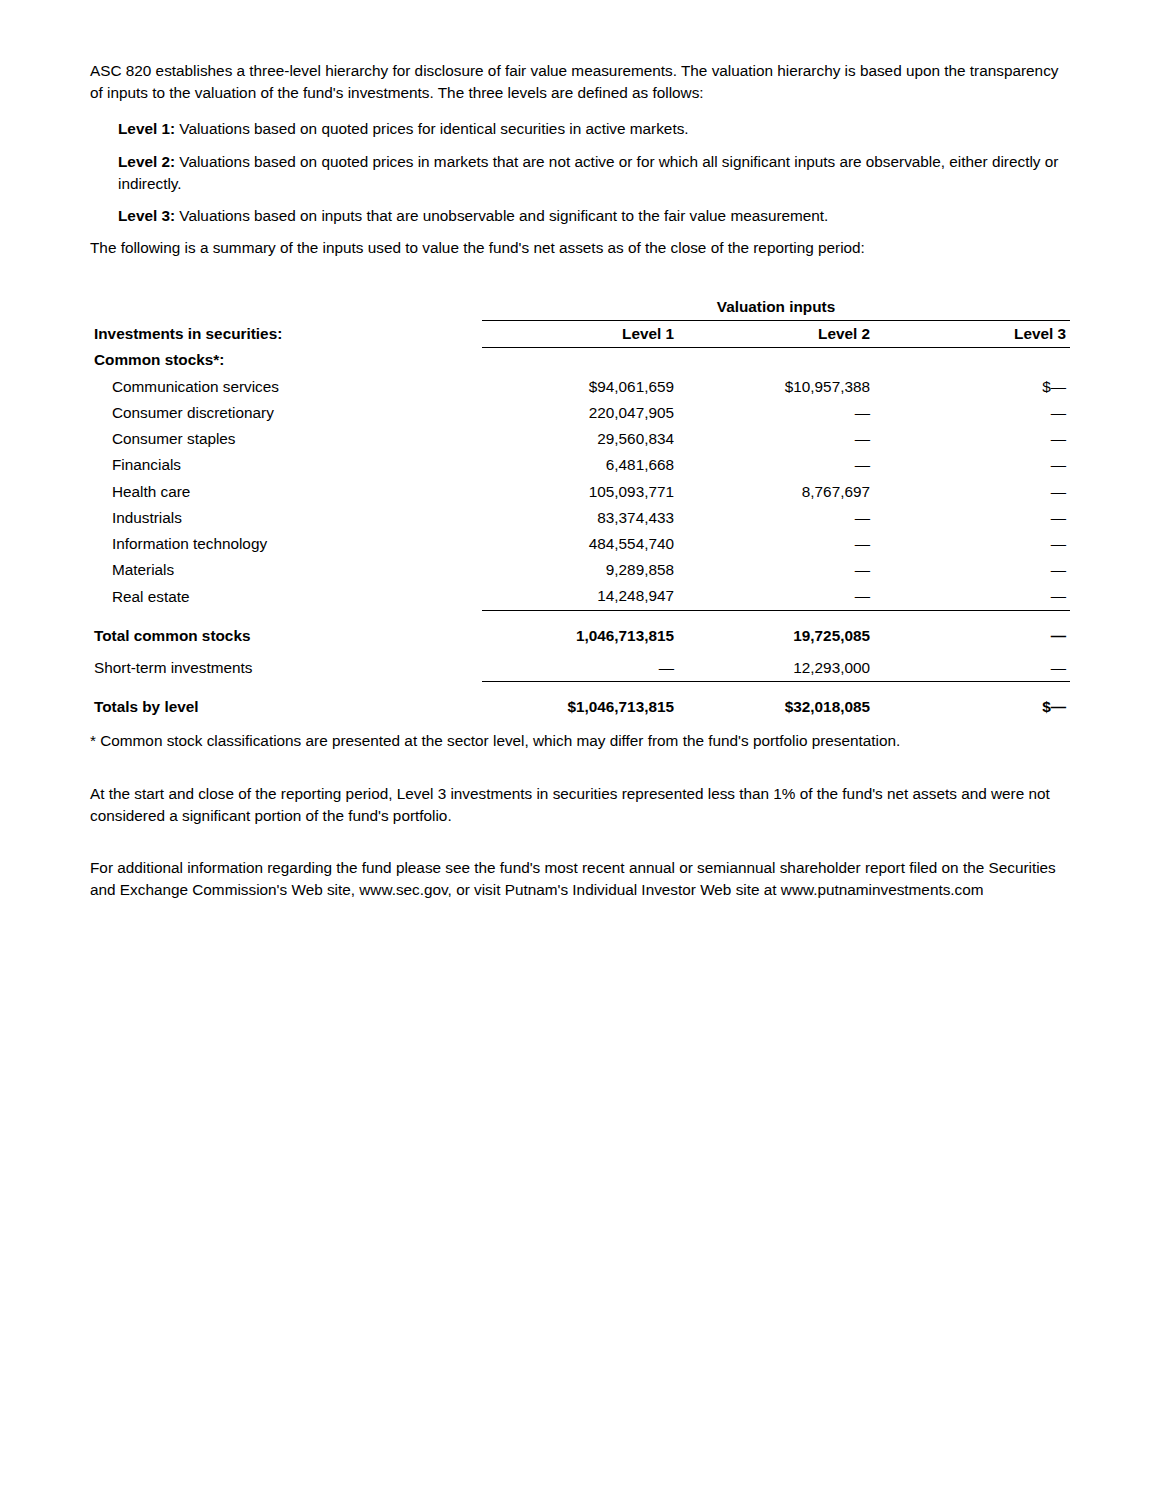ASC 820 establishes a three-level hierarchy for disclosure of fair value measurements. The valuation hierarchy is based upon the transparency of inputs to the valuation of the fund's investments. The three levels are defined as follows:
Level 1: Valuations based on quoted prices for identical securities in active markets.
Level 2: Valuations based on quoted prices in markets that are not active or for which all significant inputs are observable, either directly or indirectly.
Level 3: Valuations based on inputs that are unobservable and significant to the fair value measurement.
The following is a summary of the inputs used to value the fund's net assets as of the close of the reporting period:
| | Valuation inputs |
| Investments in securities: | Level 1 | Level 2 | Level 3 |
| Common stocks*: | | | |
| Communication services | $94,061,659 | $10,957,388 | $— |
| Consumer discretionary | 220,047,905 | — | — |
| Consumer staples | 29,560,834 | — | — |
| Financials | 6,481,668 | — | — |
| Health care | 105,093,771 | 8,767,697 | — |
| Industrials | 83,374,433 | — | — |
| Information technology | 484,554,740 | — | — |
| Materials | 9,289,858 | — | — |
| Real estate | 14,248,947 | — | — |
| Total common stocks | 1,046,713,815 | 19,725,085 | — |
| Short-term investments | — | 12,293,000 | — |
| Totals by level | $1,046,713,815 | $32,018,085 | $— |
* Common stock classifications are presented at the sector level, which may differ from the fund's portfolio presentation.
At the start and close of the reporting period, Level 3 investments in securities represented less than 1% of the fund's net assets and were not considered a significant portion of the fund's portfolio.
For additional information regarding the fund please see the fund's most recent annual or semiannual shareholder report filed on the Securities and Exchange Commission's Web site, www.sec.gov, or visit Putnam's Individual Investor Web site at www.putnaminvestments.com